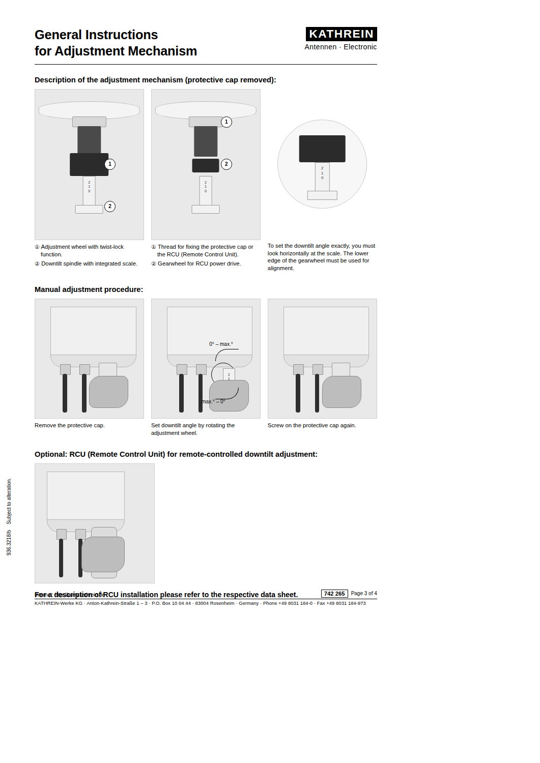General Instructions
for Adjustment Mechanism
KATHREIN
Antennen · Electronic
Description of the adjustment mechanism (protective cap removed):
2
1
0
1
2
① Adjustment wheel with twist-lock function.
② Downtilt spindle with integrated scale.
2
1
0
1
2
① Thread for fixing the protective cap or the RCU (Remote Control Unit).
② Gearwheel for RCU power drive.
2
1
0
To set the downtilt angle exactly, you must look horizontally at the scale. The lower edge of the gearwheel must be used for alignment.
Manual adjustment procedure:
Remove the protective cap.
0° – max.°
2
1
0
max.° – 0°
Set downtilt angle by rotating the adjustment wheel.
Screw on the protective cap again.
Optional: RCU (Remote Control Unit) for remote-controlled downtilt adjustment:
For a description of RCU installation please refer to the respective data sheet.
936.3218/b Subject to alteration.
Internet: http://www.kathrein.de
742 265 Page 3 of 4
KATHREIN-Werke KG · Anton-Kathrein-Straße 1 – 3 · P.O. Box 10 04 44 · 83004 Rosenheim · Germany · Phone +49 8031 184-0 · Fax +49 8031 184-973